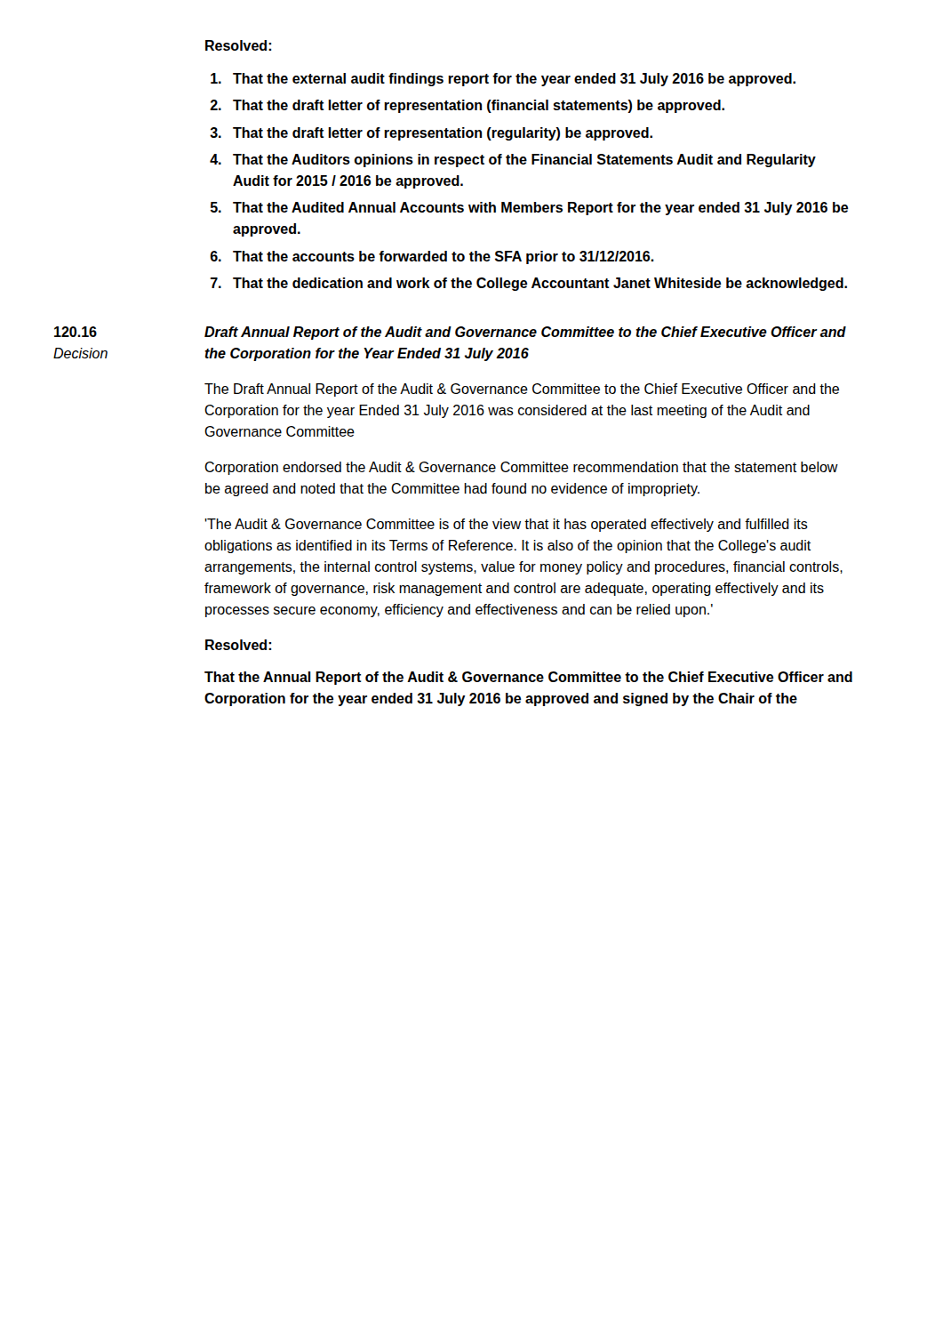Resolved:
That the external audit findings report for the year ended 31 July 2016 be approved.
That the draft letter of representation (financial statements) be approved.
That the draft letter of representation (regularity) be approved.
That the Auditors opinions in respect of the Financial Statements Audit and Regularity Audit for 2015 / 2016 be approved.
That the Audited Annual Accounts with Members Report for the year ended 31 July 2016 be approved.
That the accounts be forwarded to the SFA prior to 31/12/2016.
That the dedication and work of the College Accountant Janet Whiteside be acknowledged.
120.16
Decision
Draft Annual Report of the Audit and Governance Committee to the Chief Executive Officer and the Corporation for the Year Ended 31 July 2016
The Draft Annual Report of the Audit & Governance Committee to the Chief Executive Officer and the Corporation for the year Ended 31 July 2016 was considered at the last meeting of the Audit and Governance Committee
Corporation endorsed the Audit & Governance Committee recommendation that the statement below be agreed and noted that the Committee had found no evidence of impropriety.
'The Audit & Governance Committee is of the view that it has operated effectively and fulfilled its obligations as identified in its Terms of Reference. It is also of the opinion that the College's audit arrangements, the internal control systems, value for money policy and procedures, financial controls, framework of governance, risk management and control are adequate, operating effectively and its processes secure economy, efficiency and effectiveness and can be relied upon.'
Resolved:
That the Annual Report of the Audit & Governance Committee to the Chief Executive Officer and Corporation for the year ended 31 July 2016 be approved and signed by the Chair of the